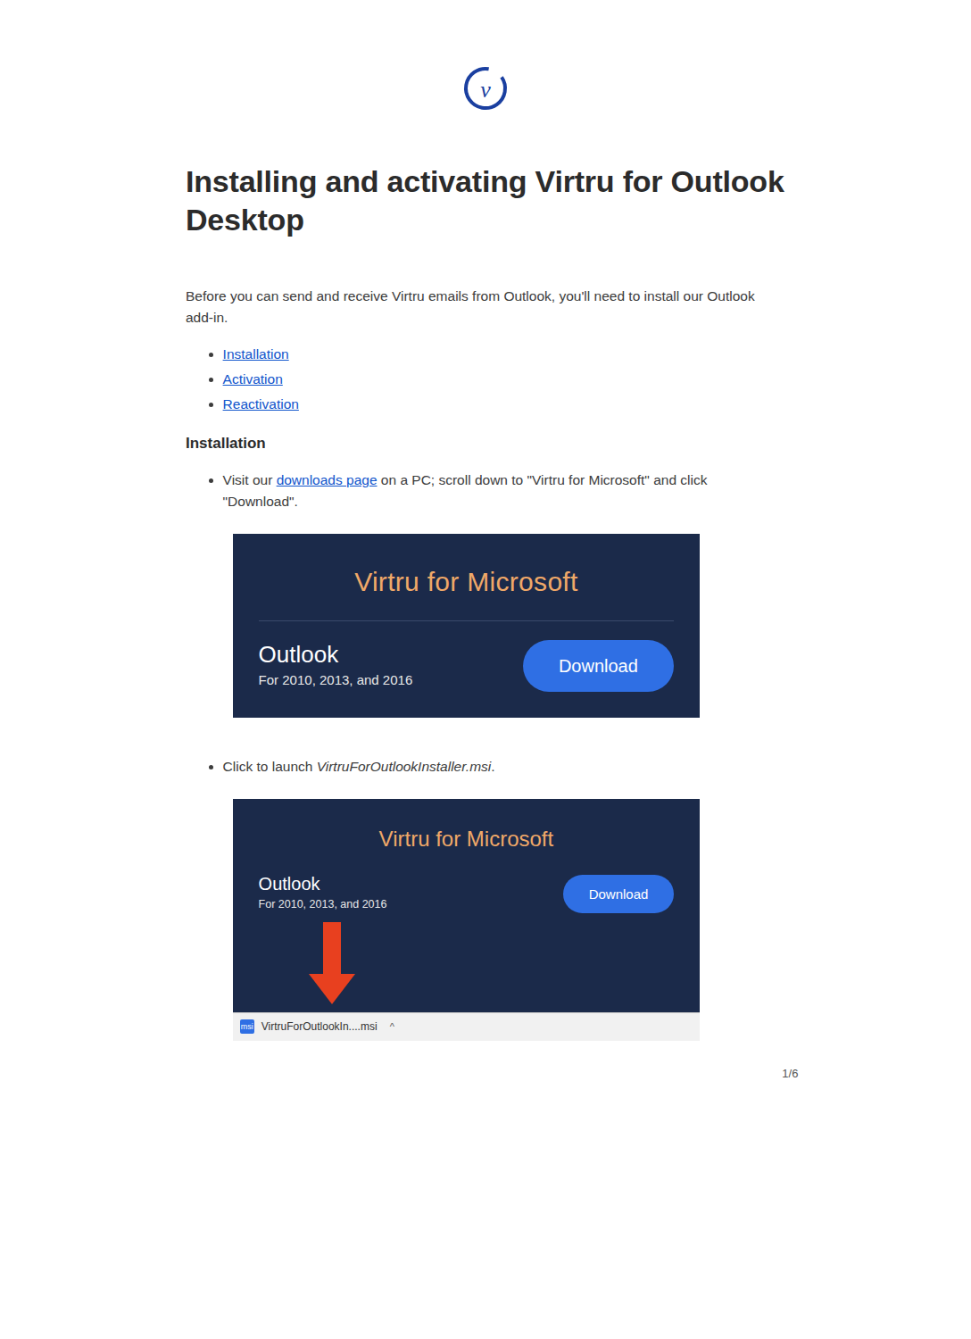v
Installing and activating Virtru for Outlook Desktop
Before you can send and receive Virtru emails from Outlook, you'll need to install our Outlook add-in.
Installation
Activation
Reactivation
Installation
Visit our downloads page on a PC; scroll down to "Virtru for Microsoft" and click "Download".
Virtru for Microsoft
Outlook For 2010, 2013, and 2016
Download
Click to launch VirtruForOutlookInstaller.msi.
Virtru for Microsoft
Outlook For 2010, 2013, and 2016
Download
msi VirtruForOutlookIn....msi ^
1/6